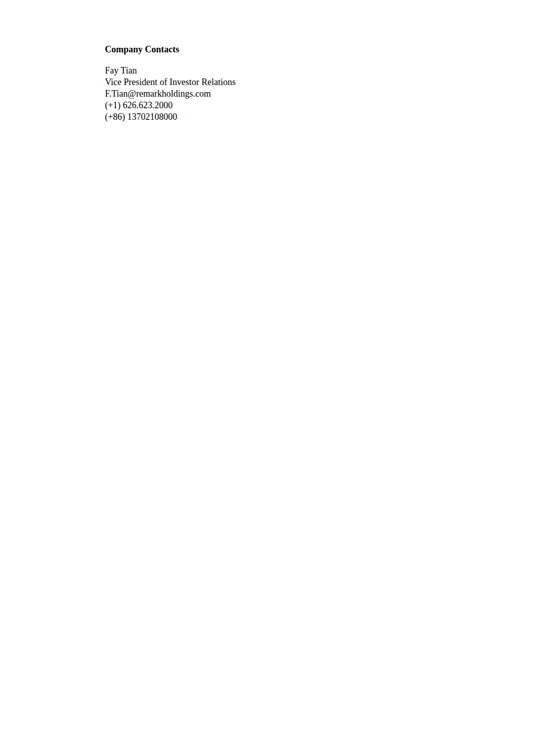Company Contacts
Fay Tian
Vice President of Investor Relations
F.Tian@remarkholdings.com
(+1) 626.623.2000
(+86) 13702108000